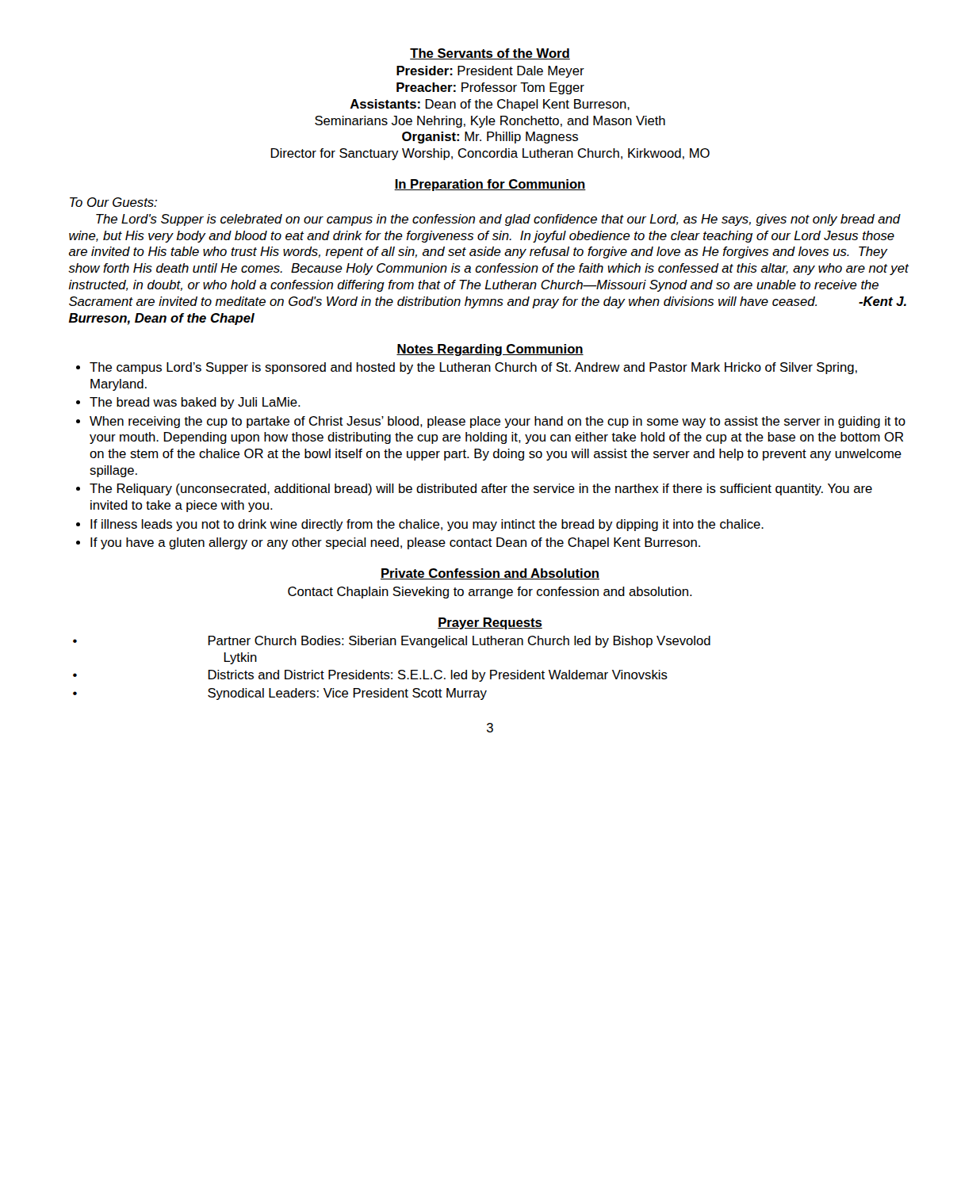The Servants of the Word
Presider: President Dale Meyer
Preacher: Professor Tom Egger
Assistants: Dean of the Chapel Kent Burreson,
Seminarians Joe Nehring, Kyle Ronchetto, and Mason Vieth
Organist: Mr. Phillip Magness
Director for Sanctuary Worship, Concordia Lutheran Church, Kirkwood, MO
In Preparation for Communion
To Our Guests:
The Lord's Supper is celebrated on our campus in the confession and glad confidence that our Lord, as He says, gives not only bread and wine, but His very body and blood to eat and drink for the forgiveness of sin. In joyful obedience to the clear teaching of our Lord Jesus those are invited to His table who trust His words, repent of all sin, and set aside any refusal to forgive and love as He forgives and loves us. They show forth His death until He comes. Because Holy Communion is a confession of the faith which is confessed at this altar, any who are not yet instructed, in doubt, or who hold a confession differing from that of The Lutheran Church—Missouri Synod and so are unable to receive the Sacrament are invited to meditate on God's Word in the distribution hymns and pray for the day when divisions will have ceased. -Kent J. Burreson, Dean of the Chapel
Notes Regarding Communion
The campus Lord’s Supper is sponsored and hosted by the Lutheran Church of St. Andrew and Pastor Mark Hricko of Silver Spring, Maryland.
The bread was baked by Juli LaMie.
When receiving the cup to partake of Christ Jesus’ blood, please place your hand on the cup in some way to assist the server in guiding it to your mouth. Depending upon how those distributing the cup are holding it, you can either take hold of the cup at the base on the bottom OR on the stem of the chalice OR at the bowl itself on the upper part. By doing so you will assist the server and help to prevent any unwelcome spillage.
The Reliquary (unconsecrated, additional bread) will be distributed after the service in the narthex if there is sufficient quantity. You are invited to take a piece with you.
If illness leads you not to drink wine directly from the chalice, you may intinct the bread by dipping it into the chalice.
If you have a gluten allergy or any other special need, please contact Dean of the Chapel Kent Burreson.
Private Confession and Absolution
Contact Chaplain Sieveking to arrange for confession and absolution.
Prayer Requests
Partner Church Bodies: Siberian Evangelical Lutheran Church led by Bishop VsevolodLytkin
Districts and District Presidents: S.E.L.C. led by President Waldemar Vinovskis
Synodical Leaders: Vice President Scott Murray
3